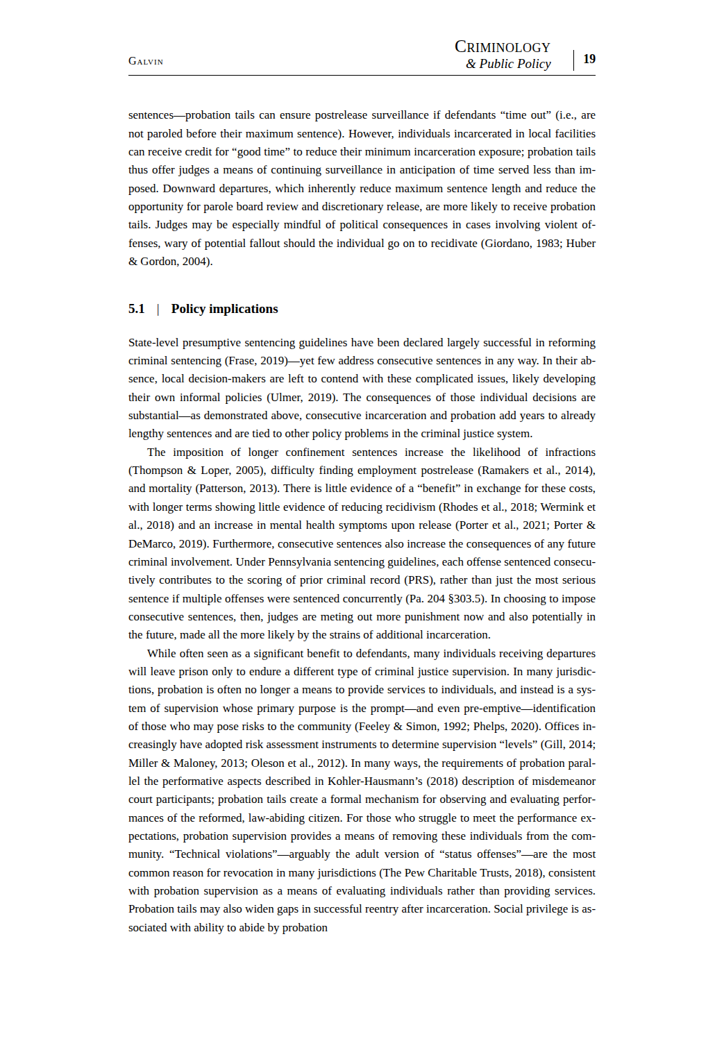Galvin
Criminology & Public Policy
19
sentences—probation tails can ensure postrelease surveillance if defendants “time out” (i.e., are not paroled before their maximum sentence). However, individuals incarcerated in local facilities can receive credit for “good time” to reduce their minimum incarceration exposure; probation tails thus offer judges a means of continuing surveillance in anticipation of time served less than imposed. Downward departures, which inherently reduce maximum sentence length and reduce the opportunity for parole board review and discretionary release, are more likely to receive probation tails. Judges may be especially mindful of political consequences in cases involving violent offenses, wary of potential fallout should the individual go on to recidivate (Giordano, 1983; Huber & Gordon, 2004).
5.1|Policy implications
State-level presumptive sentencing guidelines have been declared largely successful in reforming criminal sentencing (Frase, 2019)—yet few address consecutive sentences in any way. In their absence, local decision-makers are left to contend with these complicated issues, likely developing their own informal policies (Ulmer, 2019). The consequences of those individual decisions are substantial—as demonstrated above, consecutive incarceration and probation add years to already lengthy sentences and are tied to other policy problems in the criminal justice system.
The imposition of longer confinement sentences increase the likelihood of infractions (Thompson & Loper, 2005), difficulty finding employment postrelease (Ramakers et al., 2014), and mortality (Patterson, 2013). There is little evidence of a “benefit” in exchange for these costs, with longer terms showing little evidence of reducing recidivism (Rhodes et al., 2018; Wermink et al., 2018) and an increase in mental health symptoms upon release (Porter et al., 2021; Porter & DeMarco, 2019). Furthermore, consecutive sentences also increase the consequences of any future criminal involvement. Under Pennsylvania sentencing guidelines, each offense sentenced consecutively contributes to the scoring of prior criminal record (PRS), rather than just the most serious sentence if multiple offenses were sentenced concurrently (Pa. 204 §303.5). In choosing to impose consecutive sentences, then, judges are meting out more punishment now and also potentially in the future, made all the more likely by the strains of additional incarceration.
While often seen as a significant benefit to defendants, many individuals receiving departures will leave prison only to endure a different type of criminal justice supervision. In many jurisdictions, probation is often no longer a means to provide services to individuals, and instead is a system of supervision whose primary purpose is the prompt—and even pre-emptive—identification of those who may pose risks to the community (Feeley & Simon, 1992; Phelps, 2020). Offices increasingly have adopted risk assessment instruments to determine supervision “levels” (Gill, 2014; Miller & Maloney, 2013; Oleson et al., 2012). In many ways, the requirements of probation parallel the performative aspects described in Kohler-Hausmann’s (2018) description of misdemeanor court participants; probation tails create a formal mechanism for observing and evaluating performances of the reformed, law-abiding citizen. For those who struggle to meet the performance expectations, probation supervision provides a means of removing these individuals from the community. “Technical violations”—arguably the adult version of “status offenses”—are the most common reason for revocation in many jurisdictions (The Pew Charitable Trusts, 2018), consistent with probation supervision as a means of evaluating individuals rather than providing services. Probation tails may also widen gaps in successful reentry after incarceration. Social privilege is associated with ability to abide by probation